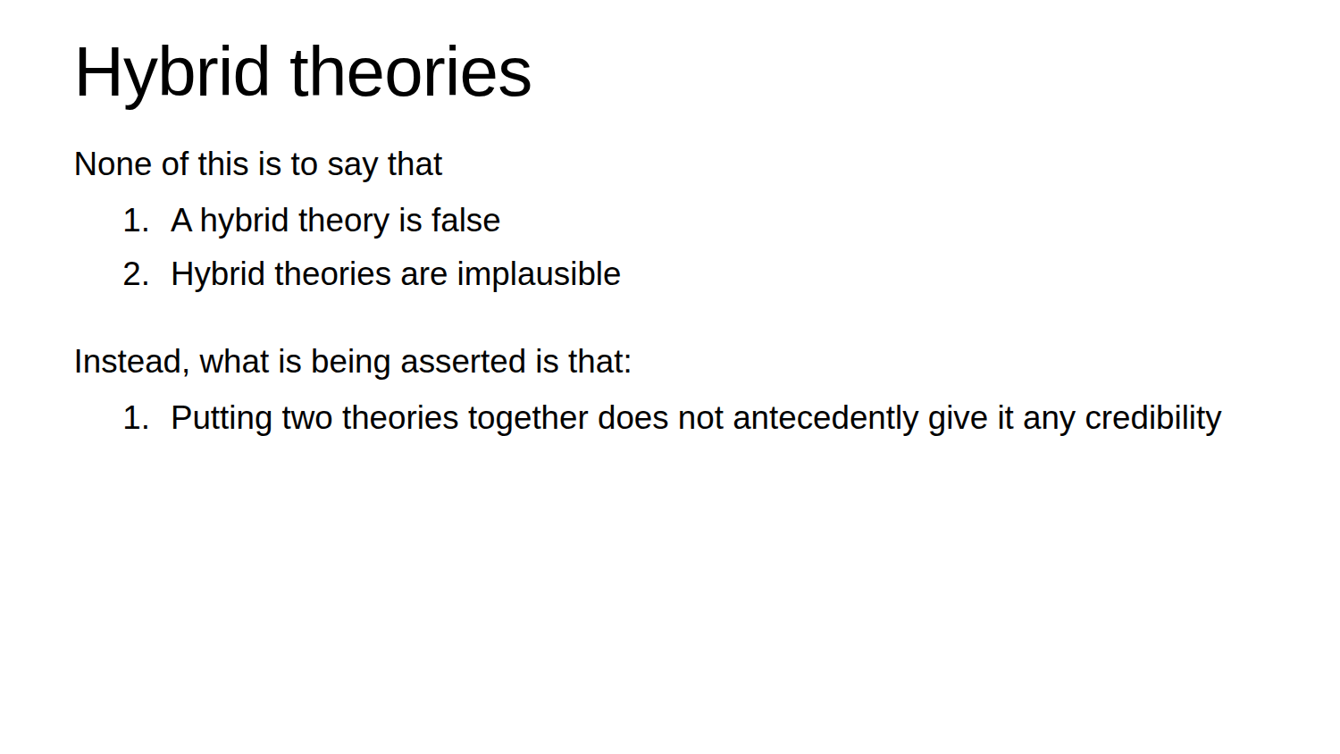Hybrid theories
None of this is to say that
A hybrid theory is false
Hybrid theories are implausible
Instead, what is being asserted is that:
Putting two theories together does not antecedently give it any credibility